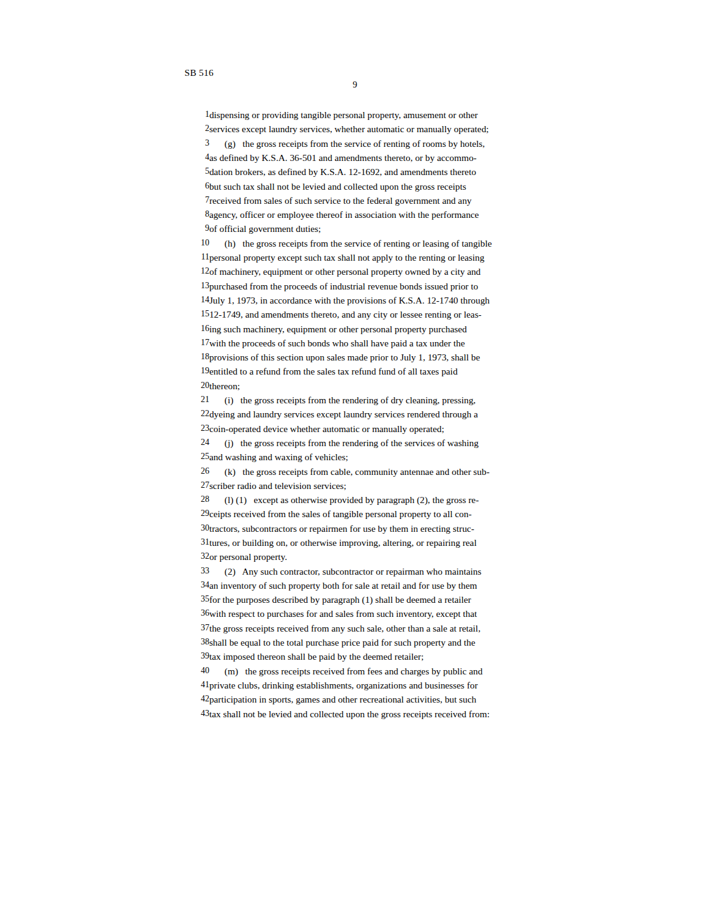SB 516
9
| 1 | dispensing or providing tangible personal property, amusement or other |
| 2 | services except laundry services, whether automatic or manually operated; |
| 3 | (g) the gross receipts from the service of renting of rooms by hotels, |
| 4 | as defined by K.S.A. 36-501 and amendments thereto, or by accommo- |
| 5 | dation brokers, as defined by K.S.A. 12-1692, and amendments thereto |
| 6 | but such tax shall not be levied and collected upon the gross receipts |
| 7 | received from sales of such service to the federal government and any |
| 8 | agency, officer or employee thereof in association with the performance |
| 9 | of official government duties; |
| 10 | (h) the gross receipts from the service of renting or leasing of tangible |
| 11 | personal property except such tax shall not apply to the renting or leasing |
| 12 | of machinery, equipment or other personal property owned by a city and |
| 13 | purchased from the proceeds of industrial revenue bonds issued prior to |
| 14 | July 1, 1973, in accordance with the provisions of K.S.A. 12-1740 through |
| 15 | 12-1749, and amendments thereto, and any city or lessee renting or leas- |
| 16 | ing such machinery, equipment or other personal property purchased |
| 17 | with the proceeds of such bonds who shall have paid a tax under the |
| 18 | provisions of this section upon sales made prior to July 1, 1973, shall be |
| 19 | entitled to a refund from the sales tax refund fund of all taxes paid |
| 20 | thereon; |
| 21 | (i) the gross receipts from the rendering of dry cleaning, pressing, |
| 22 | dyeing and laundry services except laundry services rendered through a |
| 23 | coin-operated device whether automatic or manually operated; |
| 24 | (j) the gross receipts from the rendering of the services of washing |
| 25 | and washing and waxing of vehicles; |
| 26 | (k) the gross receipts from cable, community antennae and other sub- |
| 27 | scriber radio and television services; |
| 28 | (l) (1) except as otherwise provided by paragraph (2), the gross re- |
| 29 | ceipts received from the sales of tangible personal property to all con- |
| 30 | tractors, subcontractors or repairmen for use by them in erecting struc- |
| 31 | tures, or building on, or otherwise improving, altering, or repairing real |
| 32 | or personal property. |
| 33 | (2) Any such contractor, subcontractor or repairman who maintains |
| 34 | an inventory of such property both for sale at retail and for use by them |
| 35 | for the purposes described by paragraph (1) shall be deemed a retailer |
| 36 | with respect to purchases for and sales from such inventory, except that |
| 37 | the gross receipts received from any such sale, other than a sale at retail, |
| 38 | shall be equal to the total purchase price paid for such property and the |
| 39 | tax imposed thereon shall be paid by the deemed retailer; |
| 40 | (m) the gross receipts received from fees and charges by public and |
| 41 | private clubs, drinking establishments, organizations and businesses for |
| 42 | participation in sports, games and other recreational activities, but such |
| 43 | tax shall not be levied and collected upon the gross receipts received from: |